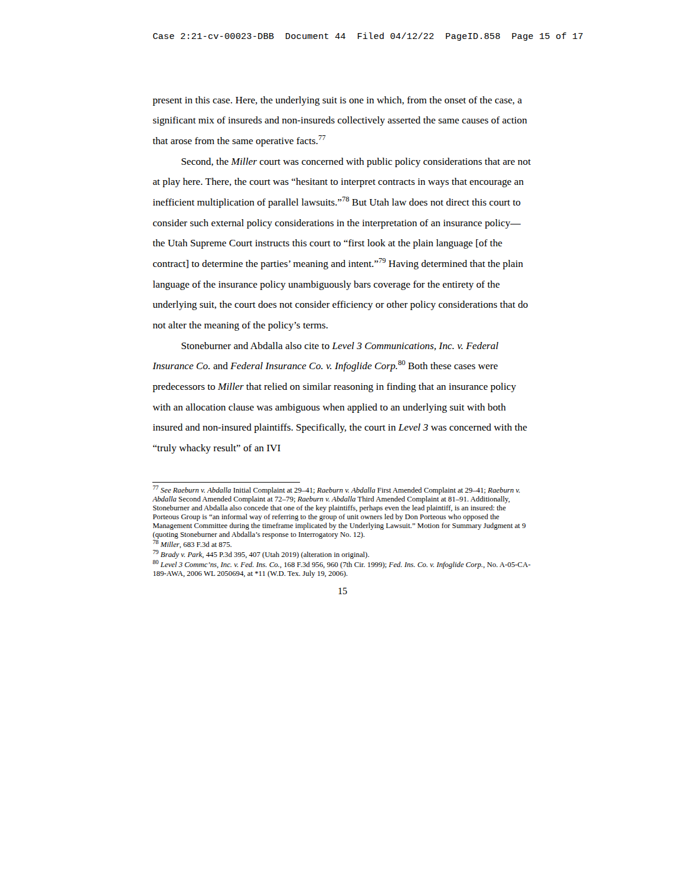Case 2:21-cv-00023-DBB Document 44 Filed 04/12/22 PageID.858 Page 15 of 17
present in this case. Here, the underlying suit is one in which, from the onset of the case, a significant mix of insureds and non-insureds collectively asserted the same causes of action that arose from the same operative facts.77
Second, the Miller court was concerned with public policy considerations that are not at play here. There, the court was “hesitant to interpret contracts in ways that encourage an inefficient multiplication of parallel lawsuits.”78 But Utah law does not direct this court to consider such external policy considerations in the interpretation of an insurance policy—the Utah Supreme Court instructs this court to “first look at the plain language [of the contract] to determine the parties’ meaning and intent.”79 Having determined that the plain language of the insurance policy unambiguously bars coverage for the entirety of the underlying suit, the court does not consider efficiency or other policy considerations that do not alter the meaning of the policy’s terms.
Stoneburner and Abdalla also cite to Level 3 Communications, Inc. v. Federal Insurance Co. and Federal Insurance Co. v. Infoglide Corp.80 Both these cases were predecessors to Miller that relied on similar reasoning in finding that an insurance policy with an allocation clause was ambiguous when applied to an underlying suit with both insured and non-insured plaintiffs. Specifically, the court in Level 3 was concerned with the “truly whacky result” of an IVI
77 See Raeburn v. Abdalla Initial Complaint at 29–41; Raeburn v. Abdalla First Amended Complaint at 29–41; Raeburn v. Abdalla Second Amended Complaint at 72–79; Raeburn v. Abdalla Third Amended Complaint at 81–91. Additionally, Stoneburner and Abdalla also concede that one of the key plaintiffs, perhaps even the lead plaintiff, is an insured: the Porteous Group is “an informal way of referring to the group of unit owners led by Don Porteous who opposed the Management Committee during the timeframe implicated by the Underlying Lawsuit.” Motion for Summary Judgment at 9 (quoting Stoneburner and Abdalla’s response to Interrogatory No. 12).
78 Miller, 683 F.3d at 875.
79 Brady v. Park, 445 P.3d 395, 407 (Utah 2019) (alteration in original).
80 Level 3 Commc’ns, Inc. v. Fed. Ins. Co., 168 F.3d 956, 960 (7th Cir. 1999); Fed. Ins. Co. v. Infoglide Corp., No. A-05-CA-189-AWA, 2006 WL 2050694, at *11 (W.D. Tex. July 19, 2006).
15